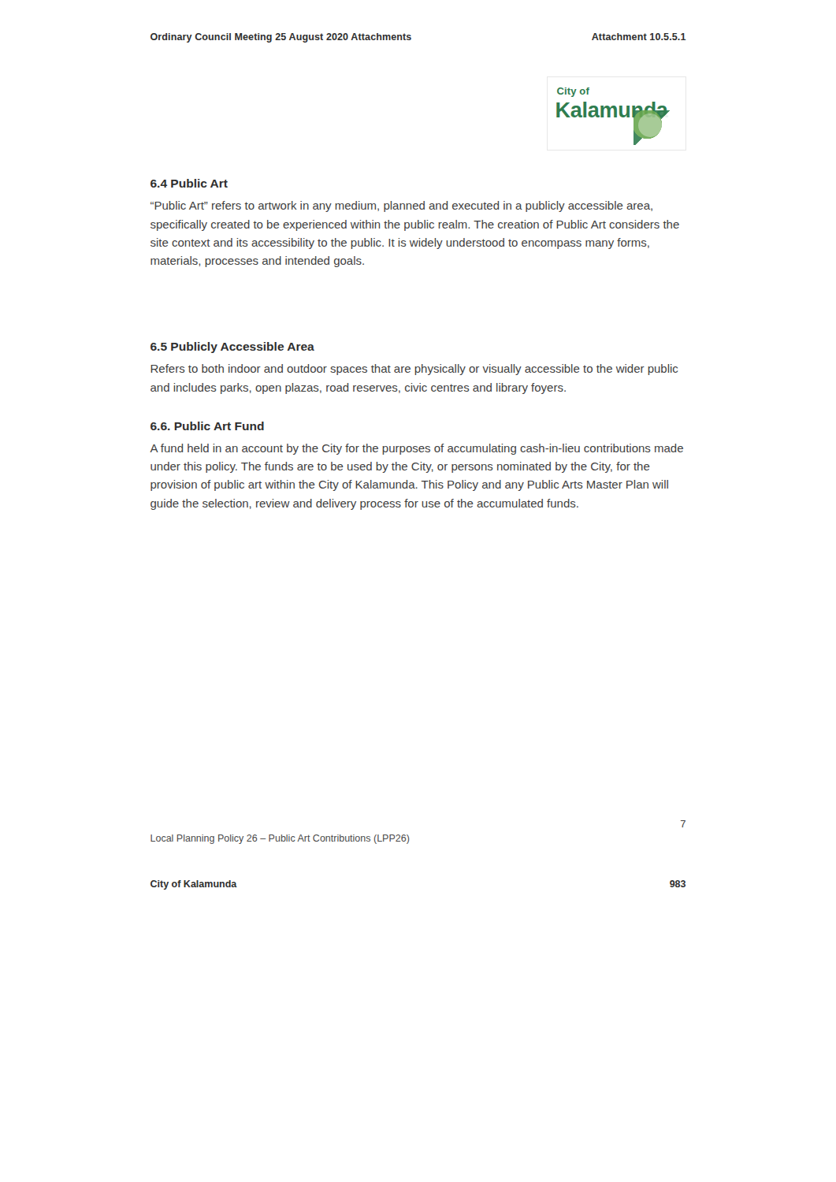Ordinary Council Meeting 25 August 2020 Attachments
Attachment 10.5.5.1
City of
Kalamunda
6.4 Public Art
“Public Art” refers to artwork in any medium, planned and executed in a publicly accessible area, specifically created to be experienced within the public realm. The creation of Public Art considers the site context and its accessibility to the public. It is widely understood to encompass many forms, materials, processes and intended goals.
6.5 Publicly Accessible Area
Refers to both indoor and outdoor spaces that are physically or visually accessible to the wider public and includes parks, open plazas, road reserves, civic centres and library foyers.
6.6. Public Art Fund
A fund held in an account by the City for the purposes of accumulating cash-in-lieu contributions made under this policy. The funds are to be used by the City, or persons nominated by the City, for the provision of public art within the City of Kalamunda. This Policy and any Public Arts Master Plan will guide the selection, review and delivery process for use of the accumulated funds.
Local Planning Policy 26 – Public Art Contributions (LPP26) 7
City of Kalamunda
983